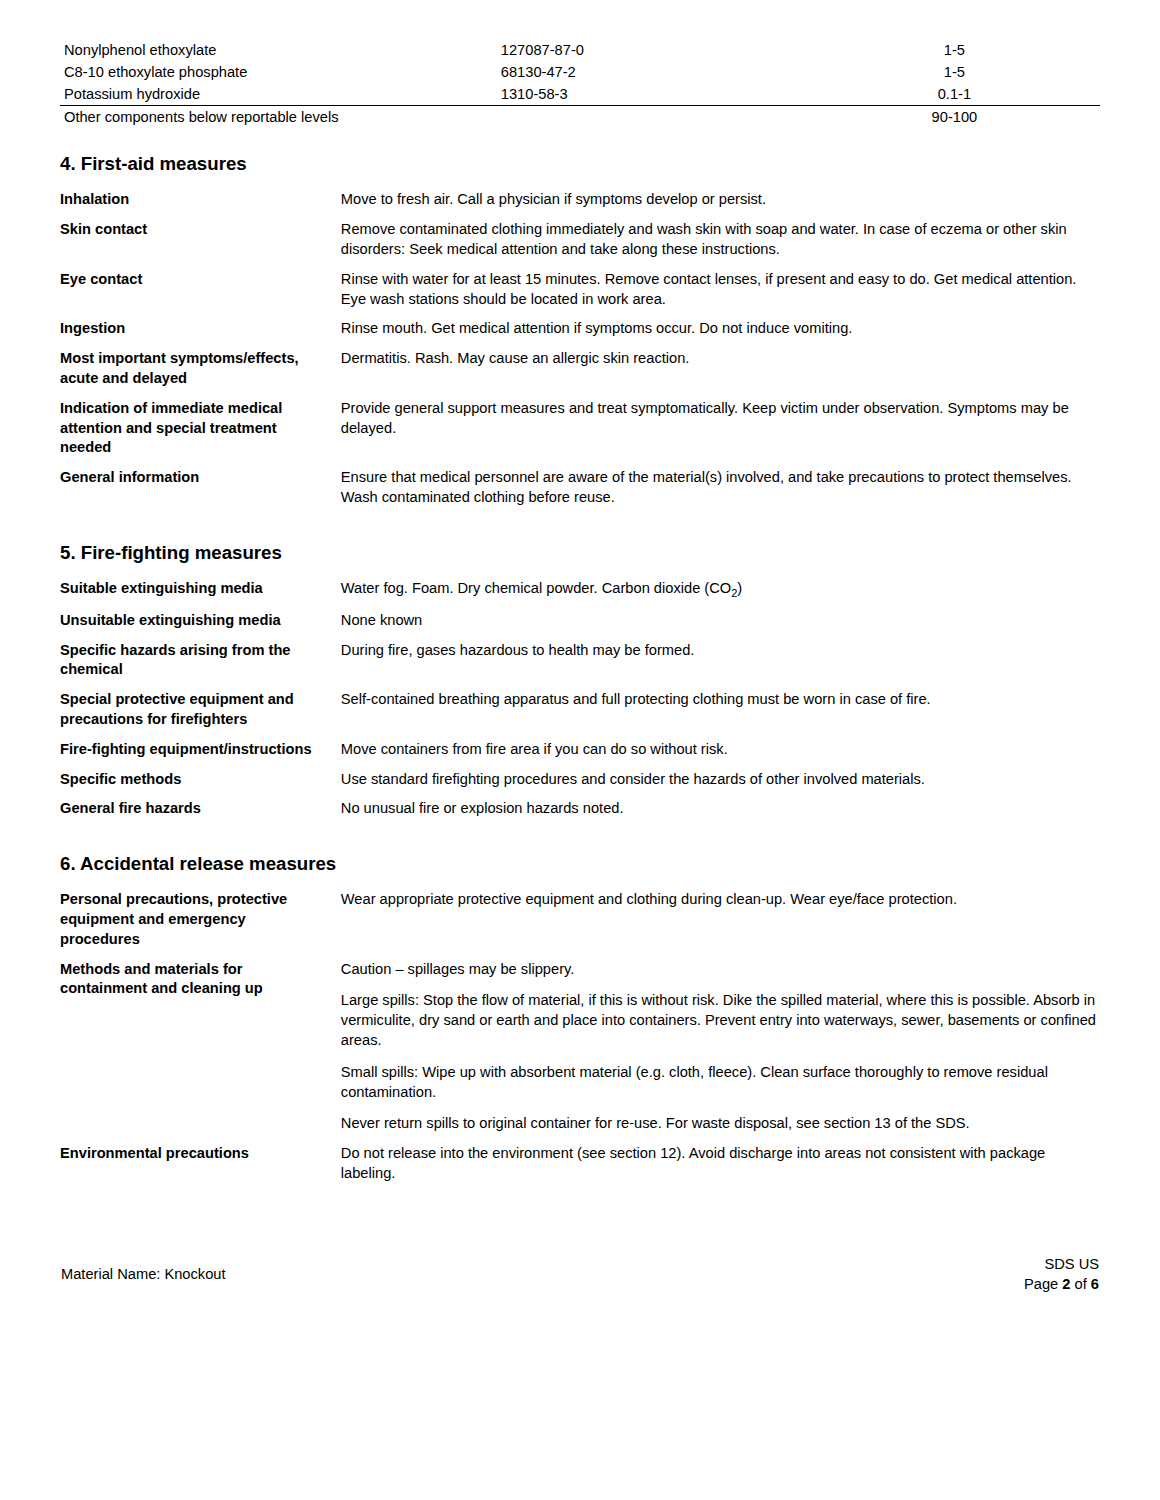| Nonylphenol ethoxylate | 127087-87-0 | 1-5 |
| C8-10 ethoxylate phosphate | 68130-47-2 | 1-5 |
| Potassium hydroxide | 1310-58-3 | 0.1-1 |
| Other components below reportable levels | | 90-100 |
4. First-aid measures
| Inhalation | Move to fresh air. Call a physician if symptoms develop or persist. |
| Skin contact | Remove contaminated clothing immediately and wash skin with soap and water. In case of eczema or other skin disorders: Seek medical attention and take along these instructions. |
| Eye contact | Rinse with water for at least 15 minutes. Remove contact lenses, if present and easy to do. Get medical attention. Eye wash stations should be located in work area. |
| Ingestion | Rinse mouth. Get medical attention if symptoms occur. Do not induce vomiting. |
| Most important symptoms/effects, acute and delayed | Dermatitis. Rash. May cause an allergic skin reaction. |
| Indication of immediate medical attention and special treatment needed | Provide general support measures and treat symptomatically. Keep victim under observation. Symptoms may be delayed. |
| General information | Ensure that medical personnel are aware of the material(s) involved, and take precautions to protect themselves. Wash contaminated clothing before reuse. |
5. Fire-fighting measures
| Suitable extinguishing media | Water fog. Foam. Dry chemical powder. Carbon dioxide (CO 2 ) |
| Unsuitable extinguishing media | None known |
| Specific hazards arising from the chemical | During fire, gases hazardous to health may be formed. |
| Special protective equipment and precautions for firefighters | Self-contained breathing apparatus and full protecting clothing must be worn in case of fire. |
| Fire-fighting equipment/instructions | Move containers from fire area if you can do so without risk. |
| Specific methods | Use standard firefighting procedures and consider the hazards of other involved materials. |
| General fire hazards | No unusual fire or explosion hazards noted. |
6. Accidental release measures
| Personal precautions, protective equipment and emergency procedures | Wear appropriate protective equipment and clothing during clean-up. Wear eye/face protection. |
| Methods and materials for containment and cleaning up | Caution – spillages may be slippery. Large spills: Stop the flow of material, if this is without risk. Dike the spilled material, where this is possible. Absorb in vermiculite, dry sand or earth and place into containers. Prevent entry into waterways, sewer, basements or confined areas. Small spills: Wipe up with absorbent material (e.g. cloth, fleece). Clean surface thoroughly to remove residual contamination. Never return spills to original container for re-use. For waste disposal, see section 13 of the SDS. |
| Environmental precautions | Do not release into the environment (see section 12). Avoid discharge into areas not consistent with package labeling. |
| Material Name: Knockout | SDS US Page 2 of 6 |